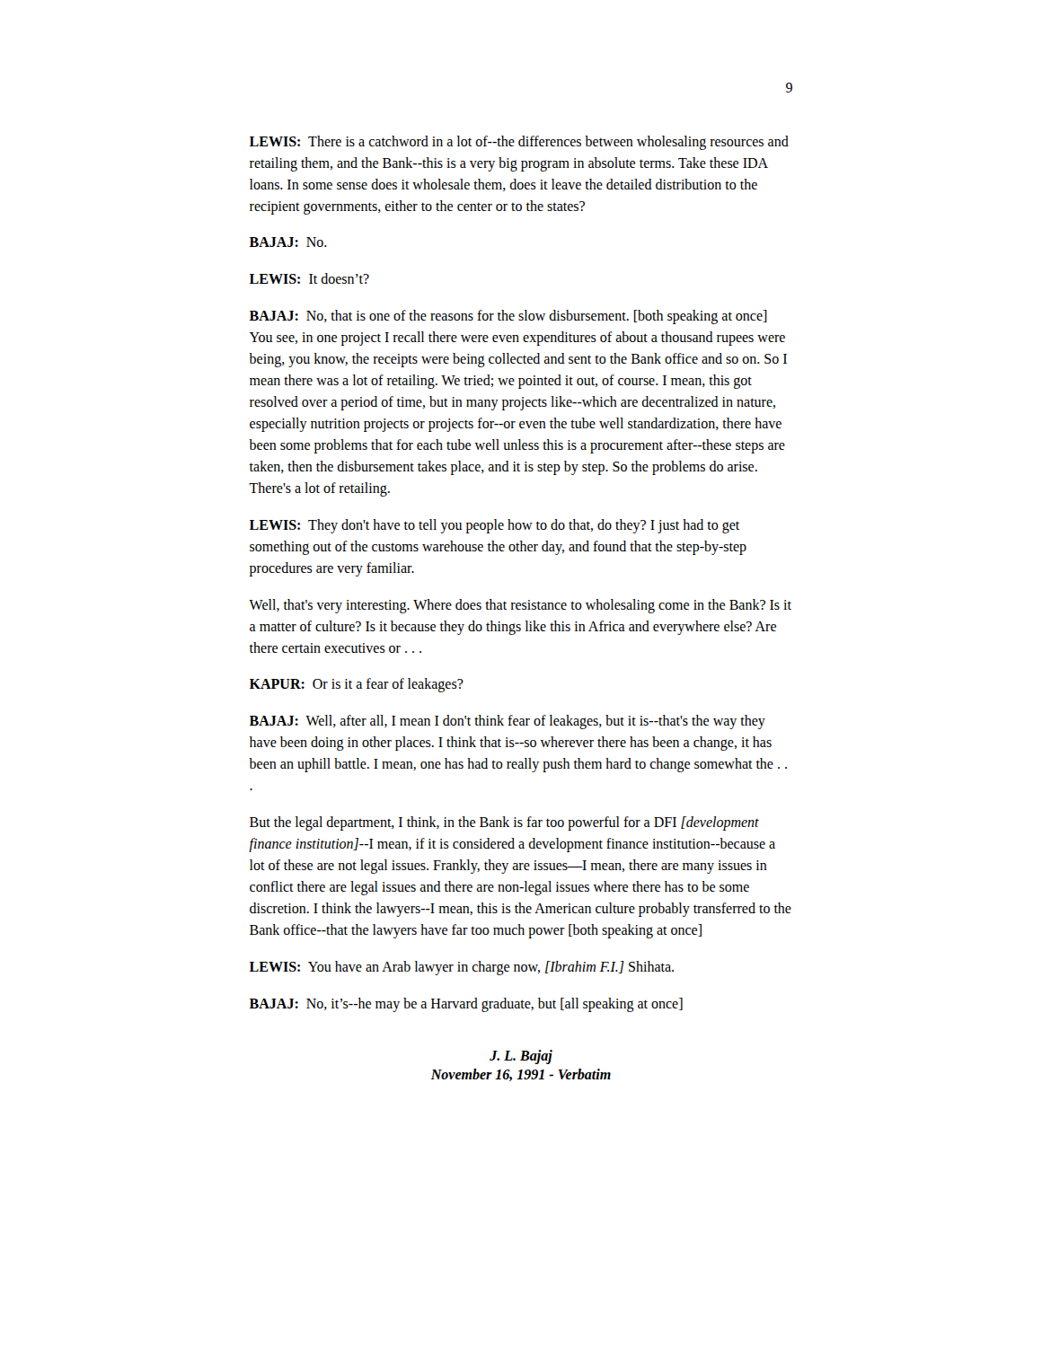9
LEWIS: There is a catchword in a lot of--the differences between wholesaling resources and retailing them, and the Bank--this is a very big program in absolute terms. Take these IDA loans. In some sense does it wholesale them, does it leave the detailed distribution to the recipient governments, either to the center or to the states?
BAJAJ: No.
LEWIS: It doesn’t?
BAJAJ: No, that is one of the reasons for the slow disbursement. [both speaking at once] You see, in one project I recall there were even expenditures of about a thousand rupees were being, you know, the receipts were being collected and sent to the Bank office and so on. So I mean there was a lot of retailing. We tried; we pointed it out, of course. I mean, this got resolved over a period of time, but in many projects like--which are decentralized in nature, especially nutrition projects or projects for--or even the tube well standardization, there have been some problems that for each tube well unless this is a procurement after--these steps are taken, then the disbursement takes place, and it is step by step. So the problems do arise. There's a lot of retailing.
LEWIS: They don't have to tell you people how to do that, do they? I just had to get something out of the customs warehouse the other day, and found that the step-by-step procedures are very familiar.
Well, that's very interesting. Where does that resistance to wholesaling come in the Bank? Is it a matter of culture? Is it because they do things like this in Africa and everywhere else? Are there certain executives or . . .
KAPUR: Or is it a fear of leakages?
BAJAJ: Well, after all, I mean I don't think fear of leakages, but it is--that's the way they have been doing in other places. I think that is--so wherever there has been a change, it has been an uphill battle. I mean, one has had to really push them hard to change somewhat the . . .
But the legal department, I think, in the Bank is far too powerful for a DFI [development finance institution]--I mean, if it is considered a development finance institution--because a lot of these are not legal issues. Frankly, they are issues—I mean, there are many issues in conflict there are legal issues and there are non-legal issues where there has to be some discretion. I think the lawyers--I mean, this is the American culture probably transferred to the Bank office--that the lawyers have far too much power [both speaking at once]
LEWIS: You have an Arab lawyer in charge now, [Ibrahim F.I.] Shihata.
BAJAJ: No, it’s--he may be a Harvard graduate, but [all speaking at once]
J. L. Bajaj
November 16, 1991 - Verbatim